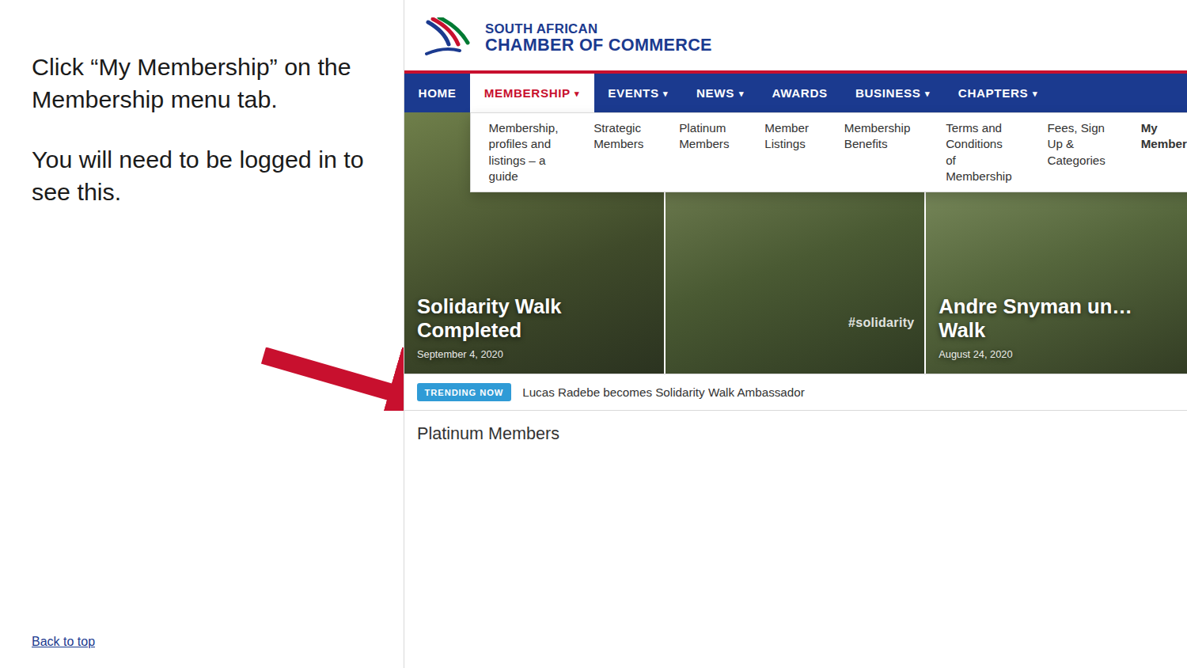Click “My Membership” on the Membership menu tab.
You will need to be logged in to see this.
Back to top
SOUTH AFRICAN CHAMBER OF COMMERCE
HOME
MEMBERSHIP ▾
Membership, profiles and listings – a guide
Strategic Members
Platinum Members
Member Listings
Membership Benefits
Terms and Conditions of Membership
Fees, Sign Up & Categories
My Membership
EVENTS ▾
NEWS ▾
AWARDS
BUSINESS ▾
CHAPTERS ▾
Solidarity Walk Completed
September 4, 2020
#solidarity
Andre Snyman un… Walk
August 24, 2020
TRENDING NOW
Lucas Radebe becomes Solidarity Walk Ambassador
Platinum Members